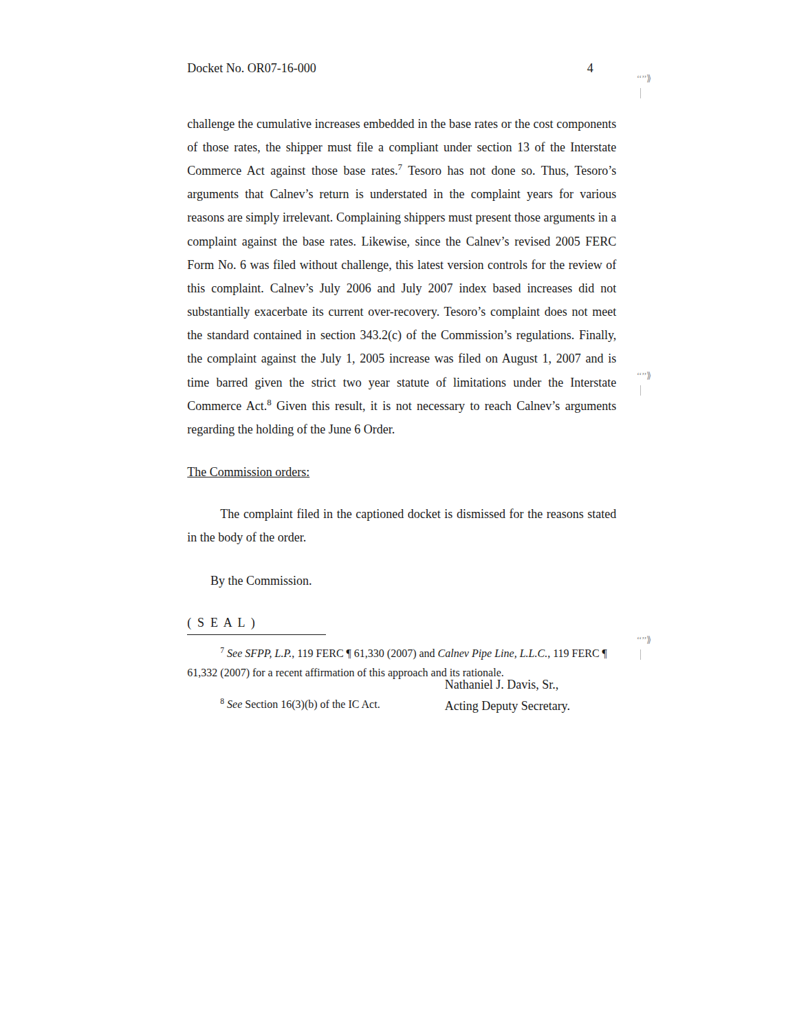‘‘’’⟫
‘‘’’⟫
‘‘’’⟫
Docket No. OR07-16-000
4
challenge the cumulative increases embedded in the base rates or the cost components of those rates, the shipper must file a compliant under section 13 of the Interstate Commerce Act against those base rates.7 Tesoro has not done so. Thus, Tesoro’s arguments that Calnev’s return is understated in the complaint years for various reasons are simply irrelevant. Complaining shippers must present those arguments in a complaint against the base rates. Likewise, since the Calnev’s revised 2005 FERC Form No. 6 was filed without challenge, this latest version controls for the review of this complaint. Calnev’s July 2006 and July 2007 index based increases did not substantially exacerbate its current over-recovery. Tesoro’s complaint does not meet the standard contained in section 343.2(c) of the Commission’s regulations. Finally, the complaint against the July 1, 2005 increase was filed on August 1, 2007 and is time barred given the strict two year statute of limitations under the Interstate Commerce Act.8 Given this result, it is not necessary to reach Calnev’s arguments regarding the holding of the June 6 Order.
The Commission orders:
The complaint filed in the captioned docket is dismissed for the reasons stated in the body of the order.
By the Commission.
( S E A L )
Nathaniel J. Davis, Sr.,
Acting Deputy Secretary.
7 See SFPP, L.P., 119 FERC ¶ 61,330 (2007) and Calnev Pipe Line, L.L.C., 119 FERC ¶ 61,332 (2007) for a recent affirmation of this approach and its rationale.
8 See Section 16(3)(b) of the IC Act.